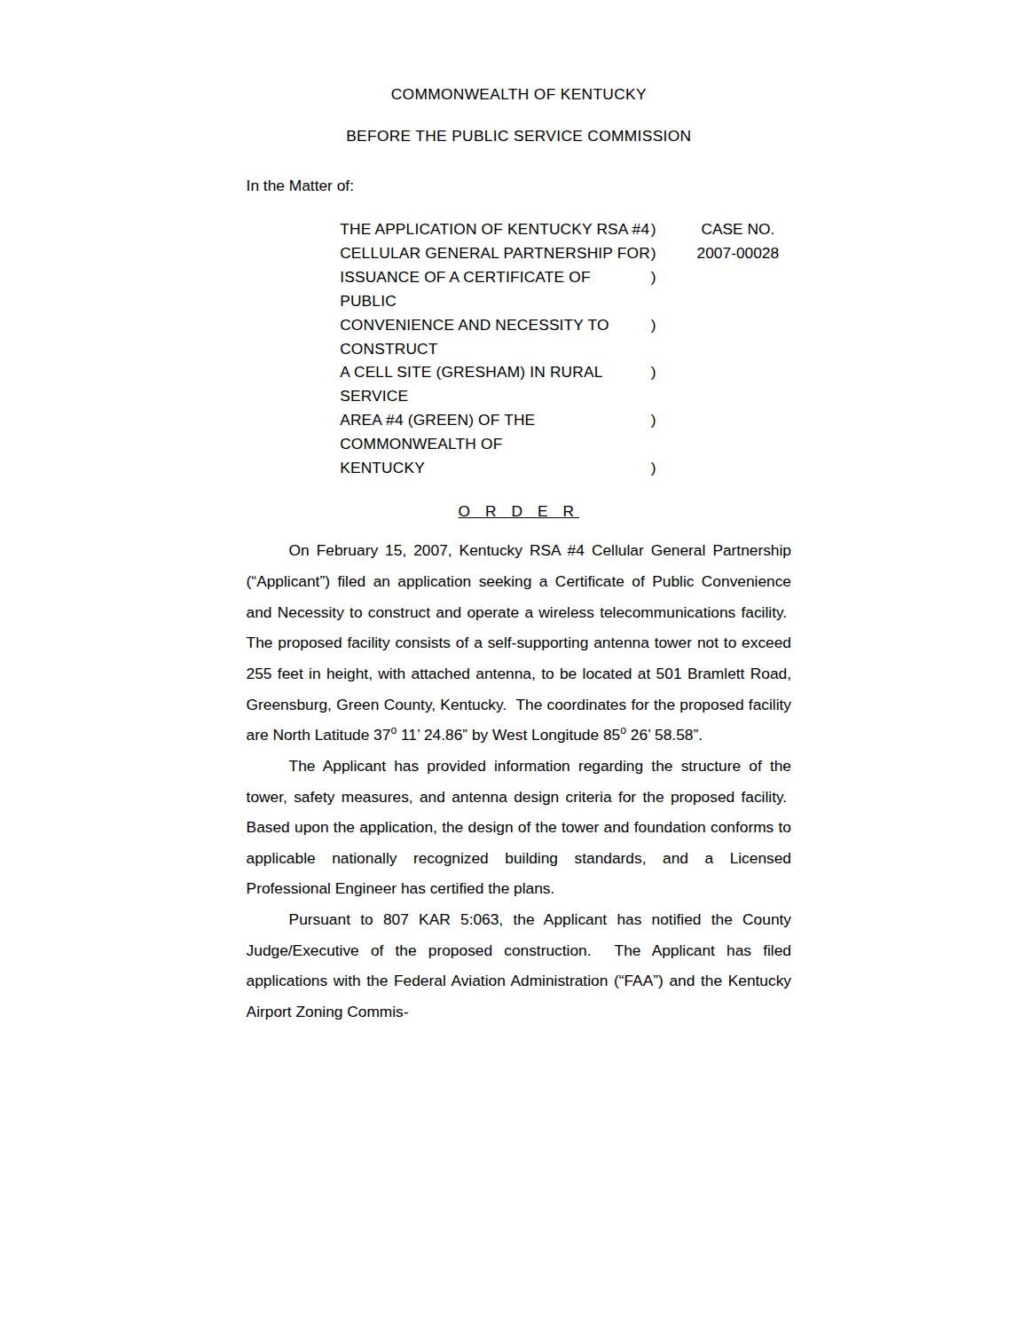COMMONWEALTH OF KENTUCKY
BEFORE THE PUBLIC SERVICE COMMISSION
In the Matter of:
| THE APPLICATION OF KENTUCKY RSA #4 | ) | CASE NO. 2007-00028 |
| CELLULAR GENERAL PARTNERSHIP FOR | ) |
| ISSUANCE OF A CERTIFICATE OF PUBLIC | ) |
| CONVENIENCE AND NECESSITY TO CONSTRUCT | ) |
| A CELL SITE (GRESHAM) IN RURAL SERVICE | ) |
| AREA #4 (GREEN) OF THE COMMONWEALTH OF | ) |
| KENTUCKY | ) |
O R D E R
On February 15, 2007, Kentucky RSA #4 Cellular General Partnership (“Applicant”) filed an application seeking a Certificate of Public Convenience and Necessity to construct and operate a wireless telecommunications facility. The proposed facility consists of a self-supporting antenna tower not to exceed 255 feet in height, with attached antenna, to be located at 501 Bramlett Road, Greensburg, Green County, Kentucky. The coordinates for the proposed facility are North Latitude 37o 11’ 24.86” by West Longitude 85o 26’ 58.58”.
The Applicant has provided information regarding the structure of the tower, safety measures, and antenna design criteria for the proposed facility. Based upon the application, the design of the tower and foundation conforms to applicable nationally recognized building standards, and a Licensed Professional Engineer has certified the plans.
Pursuant to 807 KAR 5:063, the Applicant has notified the County Judge/Executive of the proposed construction. The Applicant has filed applications with the Federal Aviation Administration (“FAA”) and the Kentucky Airport Zoning Commis-